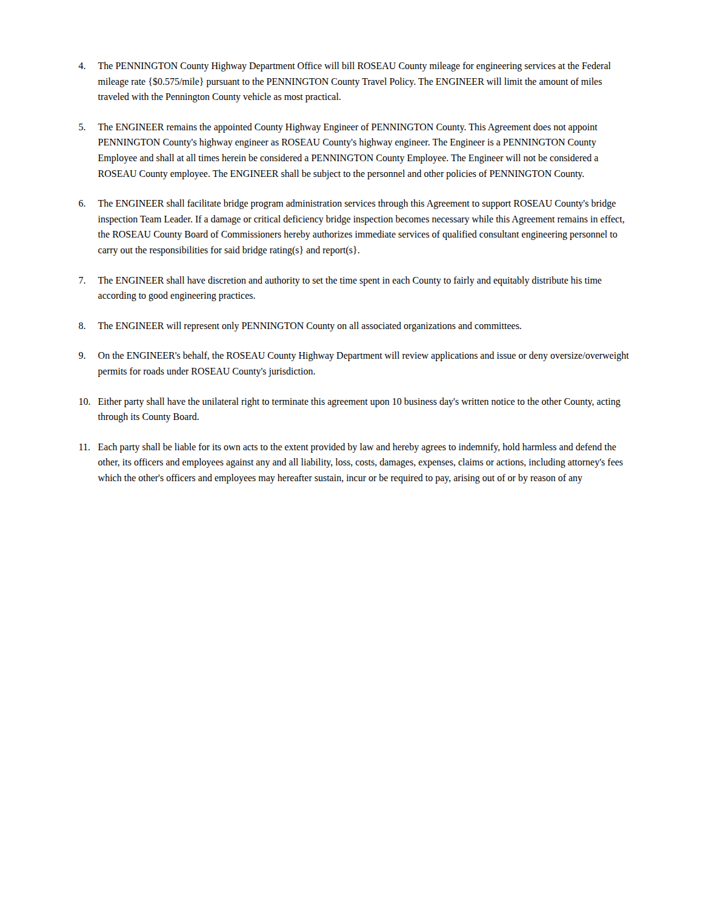The PENNINGTON County Highway Department Office will bill ROSEAU County mileage for engineering services at the Federal mileage rate {$0.575/mile} pursuant to the PENNINGTON County Travel Policy. The ENGINEER will limit the amount of miles traveled with the Pennington County vehicle as most practical.
The ENGINEER remains the appointed County Highway Engineer of PENNINGTON County. This Agreement does not appoint PENNINGTON County's highway engineer as ROSEAU County's highway engineer. The Engineer is a PENNINGTON County Employee and shall at all times herein be considered a PENNINGTON County Employee. The Engineer will not be considered a ROSEAU County employee. The ENGINEER shall be subject to the personnel and other policies of PENNINGTON County.
The ENGINEER shall facilitate bridge program administration services through this Agreement to support ROSEAU County's bridge inspection Team Leader. If a damage or critical deficiency bridge inspection becomes necessary while this Agreement remains in effect, the ROSEAU County Board of Commissioners hereby authorizes immediate services of qualified consultant engineering personnel to carry out the responsibilities for said bridge rating(s} and report(s}.
The ENGINEER shall have discretion and authority to set the time spent in each County to fairly and equitably distribute his time according to good engineering practices.
The ENGINEER will represent only PENNINGTON County on all associated organizations and committees.
On the ENGINEER's behalf, the ROSEAU County Highway Department will review applications and issue or deny oversize/overweight permits for roads under ROSEAU County's jurisdiction.
Either party shall have the unilateral right to terminate this agreement upon 10 business day's written notice to the other County, acting through its County Board.
Each party shall be liable for its own acts to the extent provided by law and hereby agrees to indemnify, hold harmless and defend the other, its officers and employees against any and all liability, loss, costs, damages, expenses, claims or actions, including attorney's fees which the other's officers and employees may hereafter sustain, incur or be required to pay, arising out of or by reason of any